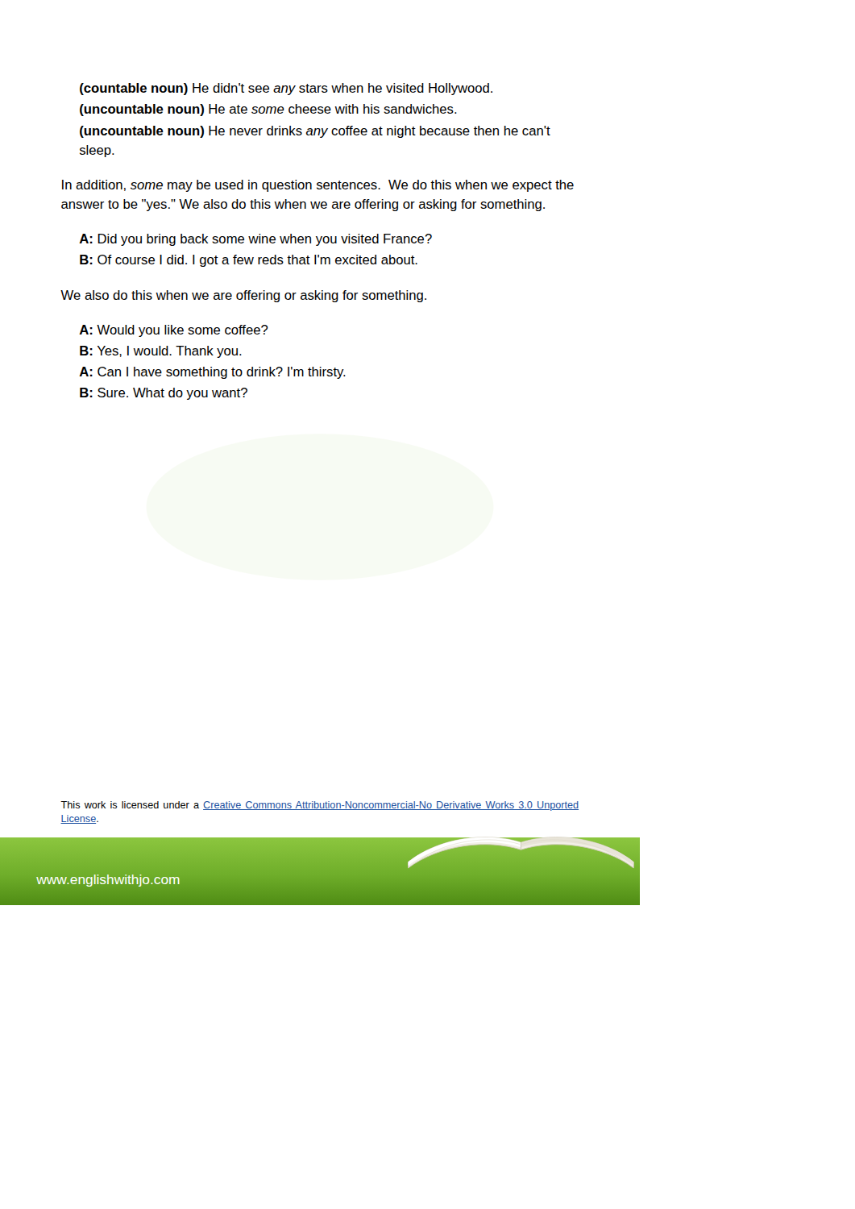(countable noun) He didn't see any stars when he visited Hollywood.
(uncountable noun) He ate some cheese with his sandwiches.
(uncountable noun) He never drinks any coffee at night because then he can't sleep.
In addition, some may be used in question sentences. We do this when we expect the answer to be "yes." We also do this when we are offering or asking for something.
A: Did you bring back some wine when you visited France?
B: Of course I did. I got a few reds that I'm excited about.
We also do this when we are offering or asking for something.
A: Would you like some coffee?
B: Yes, I would. Thank you.
A: Can I have something to drink? I'm thirsty.
B: Sure. What do you want?
This work is licensed under a Creative Commons Attribution-Noncommercial-No Derivative Works 3.0 Unported License.
www.englishwithjo.com